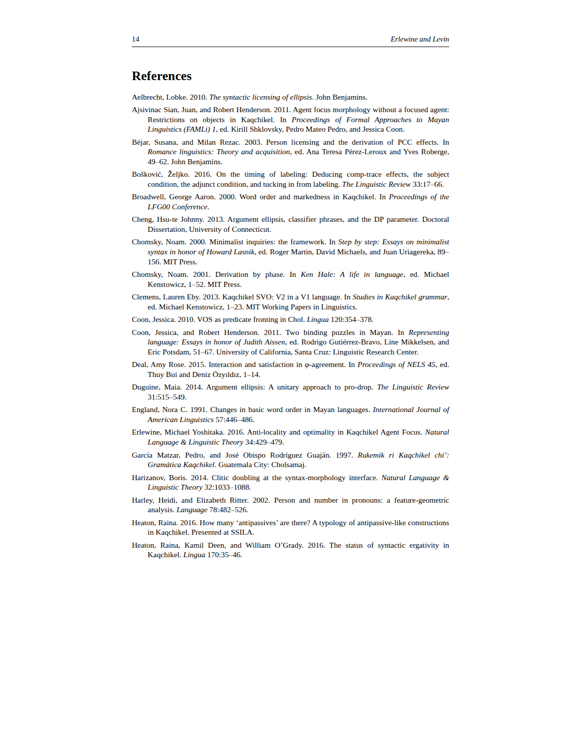14 Erlewine and Levin
References
Aelbrecht, Lobke. 2010. The syntactic licensing of ellipsis. John Benjamins.
Ajsivinac Sian, Juan, and Robert Henderson. 2011. Agent focus morphology without a focused agent: Restrictions on objects in Kaqchikel. In Proceedings of Formal Approaches to Mayan Linguistics (FAMLi) 1, ed. Kirill Shklovsky, Pedro Mateo Pedro, and Jessica Coon.
Béjar, Susana, and Milan Rezac. 2003. Person licensing and the derivation of PCC effects. In Romance linguistics: Theory and acquisition, ed. Ana Teresa Pérez-Leroux and Yves Roberge, 49–62. John Benjamins.
Bošković, Željko. 2016. On the timing of labeling: Deducing comp-trace effects, the subject condition, the adjunct condition, and tucking in from labeling. The Linguistic Review 33:17–66.
Broadwell, George Aaron. 2000. Word order and markedness in Kaqchikel. In Proceedings of the LFG00 Conference.
Cheng, Hsu-te Johnny. 2013. Argument ellipsis, classifier phrases, and the DP parameter. Doctoral Dissertation, University of Connecticut.
Chomsky, Noam. 2000. Minimalist inquiries: the framework. In Step by step: Essays on minimalist syntax in honor of Howard Lasnik, ed. Roger Martin, David Michaels, and Juan Uriagereka, 89–156. MIT Press.
Chomsky, Noam. 2001. Derivation by phase. In Ken Hale: A life in language, ed. Michael Kenstowicz, 1–52. MIT Press.
Clemens, Lauren Eby. 2013. Kaqchikel SVO: V2 in a V1 language. In Studies in Kaqchikel grammar, ed. Michael Kenstowicz, 1–23. MIT Working Papers in Linguistics.
Coon, Jessica. 2010. VOS as predicate fronting in Chol. Lingua 120:354–378.
Coon, Jessica, and Robert Henderson. 2011. Two binding puzzles in Mayan. In Representing language: Essays in honor of Judith Aissen, ed. Rodrigo Gutiérrez-Bravo, Line Mikkelsen, and Eric Potsdam, 51–67. University of California, Santa Cruz: Linguistic Research Center.
Deal, Amy Rose. 2015. Interaction and satisfaction in φ-agreement. In Proceedings of NELS 45, ed. Thuy Bui and Deniz Özyıldız, 1–14.
Duguine, Maia. 2014. Argument ellipsis: A unitary approach to pro-drop. The Linguistic Review 31:515–549.
England, Nora C. 1991. Changes in basic word order in Mayan languages. International Journal of American Linguistics 57:446–486.
Erlewine, Michael Yoshitaka. 2016. Anti-locality and optimality in Kaqchikel Agent Focus. Natural Language & Linguistic Theory 34:429–479.
García Matzar, Pedro, and José Obispo Rodríguez Guaján. 1997. Rukemik ri Kaqchikel chi’: Gramática Kaqchikel. Guatemala City: Cholsamaj.
Harizanov, Boris. 2014. Clitic doubling at the syntax-morphology interface. Natural Language & Linguistic Theory 32:1033–1088.
Harley, Heidi, and Elizabeth Ritter. 2002. Person and number in pronouns: a feature-geometric analysis. Language 78:482–526.
Heaton, Raina. 2016. How many ‘antipassives’ are there? A typology of antipassive-like constructions in Kaqchikel. Presented at SSILA.
Heaton, Raina, Kamil Deen, and William O’Grady. 2016. The status of syntactic ergativity in Kaqchikel. Lingua 170:35–46.